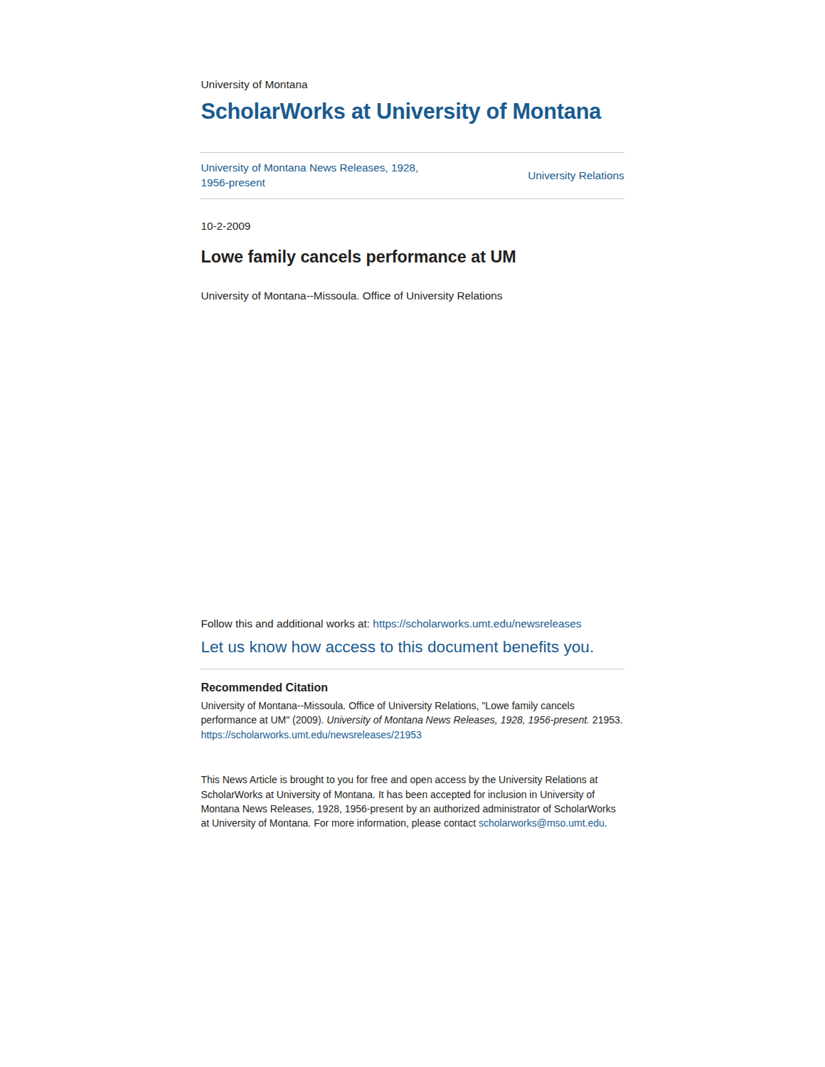University of Montana
ScholarWorks at University of Montana
University of Montana News Releases, 1928,
1956-present
University Relations
10-2-2009
Lowe family cancels performance at UM
University of Montana--Missoula. Office of University Relations
Follow this and additional works at: https://scholarworks.umt.edu/newsreleases
Let us know how access to this document benefits you.
Recommended Citation
University of Montana--Missoula. Office of University Relations, "Lowe family cancels performance at UM" (2009). University of Montana News Releases, 1928, 1956-present. 21953.
https://scholarworks.umt.edu/newsreleases/21953
This News Article is brought to you for free and open access by the University Relations at ScholarWorks at University of Montana. It has been accepted for inclusion in University of Montana News Releases, 1928, 1956-present by an authorized administrator of ScholarWorks at University of Montana. For more information, please contact scholarworks@mso.umt.edu.